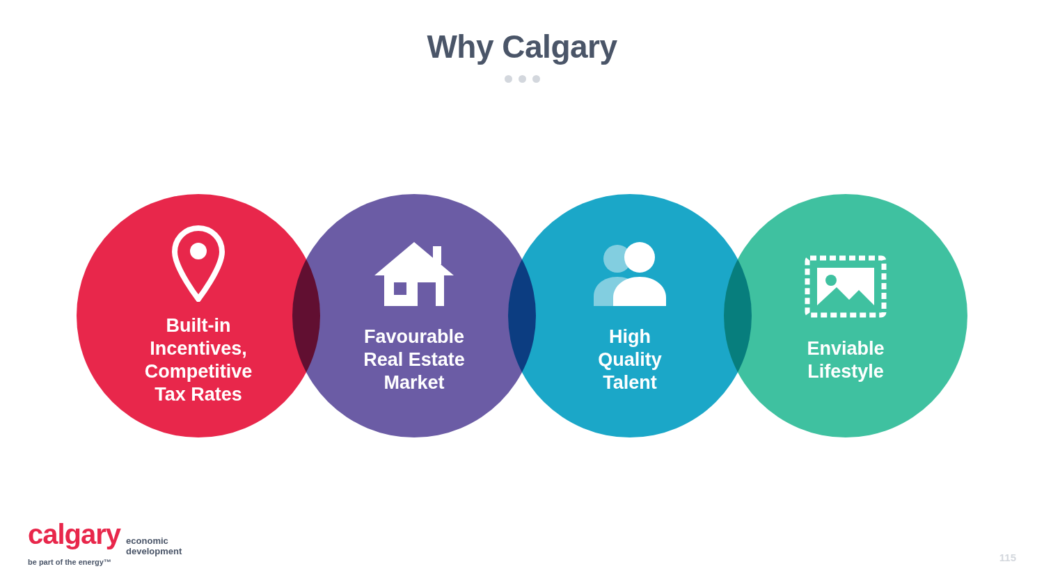Why Calgary
Built-in
Incentives,
Competitive
Tax Rates
Favourable
Real Estate
Market
High
Quality
Talent
Enviable
Lifestyle
calgary economic development
be part of the energy™
115